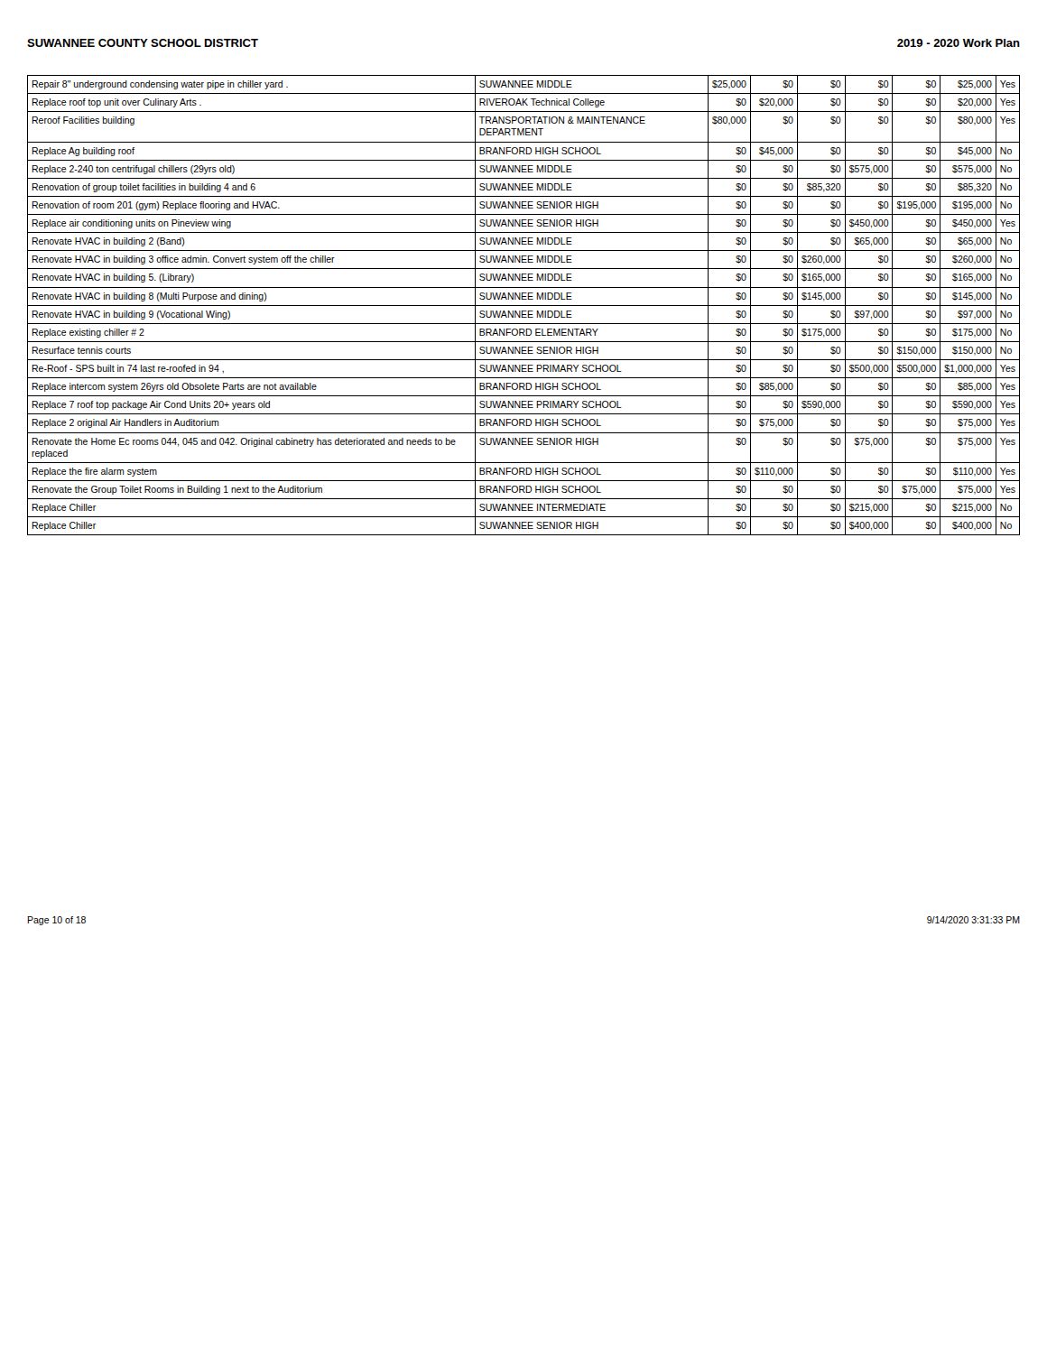SUWANNEE COUNTY SCHOOL DISTRICT 2019 - 2020 Work Plan
| Repair 8" underground condensing water pipe in chiller yard . | SUWANNEE MIDDLE | $25,000 | $0 | $0 | $0 | $0 | $25,000 | Yes |
| Replace roof top unit over Culinary Arts . | RIVEROAK Technical College | $0 | $20,000 | $0 | $0 | $0 | $20,000 | Yes |
| Reroof Facilities building | TRANSPORTATION & MAINTENANCE DEPARTMENT | $80,000 | $0 | $0 | $0 | $0 | $80,000 | Yes |
| Replace Ag building roof | BRANFORD HIGH SCHOOL | $0 | $45,000 | $0 | $0 | $0 | $45,000 | No |
| Replace 2-240 ton centrifugal chillers (29yrs old) | SUWANNEE MIDDLE | $0 | $0 | $0 | $575,000 | $0 | $575,000 | No |
| Renovation of group toilet facilities in building 4 and 6 | SUWANNEE MIDDLE | $0 | $0 | $85,320 | $0 | $0 | $85,320 | No |
| Renovation of room 201 (gym) Replace flooring and HVAC. | SUWANNEE SENIOR HIGH | $0 | $0 | $0 | $0 | $195,000 | $195,000 | No |
| Replace air conditioning units on Pineview wing | SUWANNEE SENIOR HIGH | $0 | $0 | $0 | $450,000 | $0 | $450,000 | Yes |
| Renovate HVAC in building 2 (Band) | SUWANNEE MIDDLE | $0 | $0 | $0 | $65,000 | $0 | $65,000 | No |
| Renovate HVAC in building 3 office admin. Convert system off the chiller | SUWANNEE MIDDLE | $0 | $0 | $260,000 | $0 | $0 | $260,000 | No |
| Renovate HVAC in building 5. (Library) | SUWANNEE MIDDLE | $0 | $0 | $165,000 | $0 | $0 | $165,000 | No |
| Renovate HVAC in building 8 (Multi Purpose and dining) | SUWANNEE MIDDLE | $0 | $0 | $145,000 | $0 | $0 | $145,000 | No |
| Renovate HVAC in building 9 (Vocational Wing) | SUWANNEE MIDDLE | $0 | $0 | $0 | $97,000 | $0 | $97,000 | No |
| Replace existing chiller # 2 | BRANFORD ELEMENTARY | $0 | $0 | $175,000 | $0 | $0 | $175,000 | No |
| Resurface tennis courts | SUWANNEE SENIOR HIGH | $0 | $0 | $0 | $0 | $150,000 | $150,000 | No |
| Re-Roof - SPS built in 74 last re-roofed in 94 , | SUWANNEE PRIMARY SCHOOL | $0 | $0 | $0 | $500,000 | $500,000 | $1,000,000 | Yes |
| Replace intercom system 26yrs old Obsolete Parts are not available | BRANFORD HIGH SCHOOL | $0 | $85,000 | $0 | $0 | $0 | $85,000 | Yes |
| Replace 7 roof top package Air Cond Units 20+ years old | SUWANNEE PRIMARY SCHOOL | $0 | $0 | $590,000 | $0 | $0 | $590,000 | Yes |
| Replace 2 original Air Handlers in Auditorium | BRANFORD HIGH SCHOOL | $0 | $75,000 | $0 | $0 | $0 | $75,000 | Yes |
| Renovate the Home Ec rooms 044, 045 and 042. Original cabinetry has deteriorated and needs to be replaced | SUWANNEE SENIOR HIGH | $0 | $0 | $0 | $75,000 | $0 | $75,000 | Yes |
| Replace the fire alarm system | BRANFORD HIGH SCHOOL | $0 | $110,000 | $0 | $0 | $0 | $110,000 | Yes |
| Renovate the Group Toilet Rooms in Building 1 next to the Auditorium | BRANFORD HIGH SCHOOL | $0 | $0 | $0 | $0 | $75,000 | $75,000 | Yes |
| Replace Chiller | SUWANNEE INTERMEDIATE | $0 | $0 | $0 | $215,000 | $0 | $215,000 | No |
| Replace Chiller | SUWANNEE SENIOR HIGH | $0 | $0 | $0 | $400,000 | $0 | $400,000 | No |
Page 10 of 18 9/14/2020 3:31:33 PM